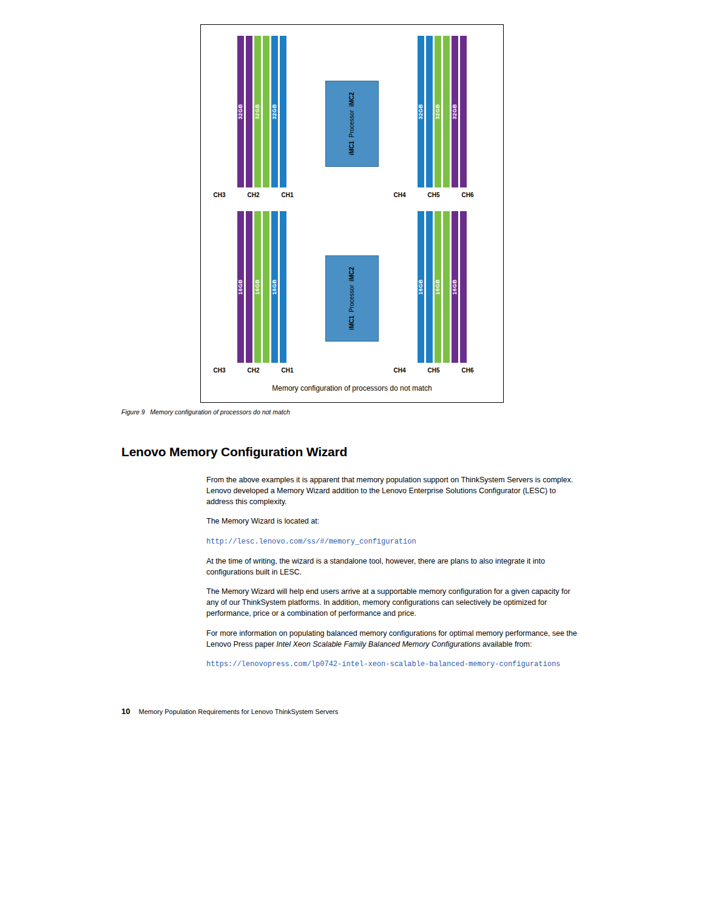32GB
32GB
32GB
CH3 CH2 CH1
iMC1 Processor iMC2
32GB
32GB
32GB
CH4 CH5 CH6
16GB
16GB
16GB
CH3 CH2 CH1
iMC1 Processor iMC2
16GB
16GB
16GB
CH4 CH5 CH6
Memory configuration of processors do not match
Figure 9 Memory configuration of processors do not match
Lenovo Memory Configuration Wizard
From the above examples it is apparent that memory population support on ThinkSystem Servers is complex. Lenovo developed a Memory Wizard addition to the Lenovo Enterprise Solutions Configurator (LESC) to address this complexity.
The Memory Wizard is located at:
http://lesc.lenovo.com/ss/#/memory_configuration
At the time of writing, the wizard is a standalone tool, however, there are plans to also integrate it into configurations built in LESC.
The Memory Wizard will help end users arrive at a supportable memory configuration for a given capacity for any of our ThinkSystem platforms. In addition, memory configurations can selectively be optimized for performance, price or a combination of performance and price.
For more information on populating balanced memory configurations for optimal memory performance, see the Lenovo Press paper Intel Xeon Scalable Family Balanced Memory Configurations available from:
https://lenovopress.com/lp0742-intel-xeon-scalable-balanced-memory-configurations
10 Memory Population Requirements for Lenovo ThinkSystem Servers